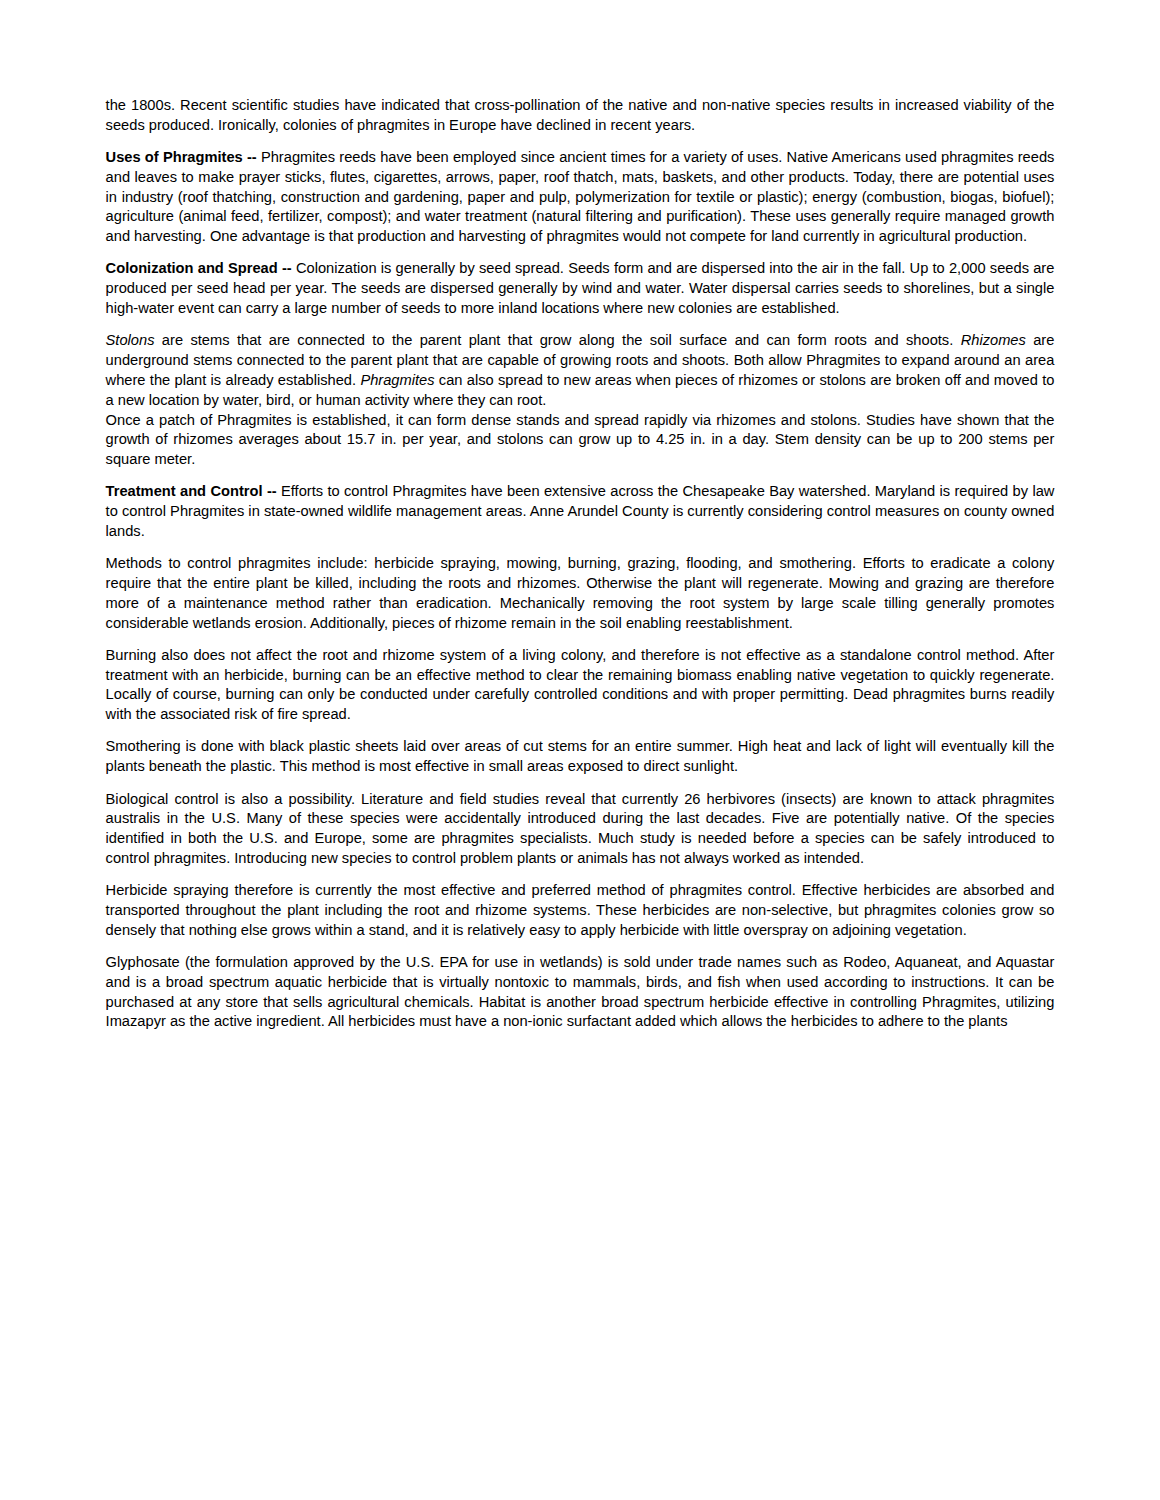the 1800s. Recent scientific studies have indicated that cross-pollination of the native and non-native species results in increased viability of the seeds produced. Ironically, colonies of phragmites in Europe have declined in recent years.
Uses of Phragmites -- Phragmites reeds have been employed since ancient times for a variety of uses. Native Americans used phragmites reeds and leaves to make prayer sticks, flutes, cigarettes, arrows, paper, roof thatch, mats, baskets, and other products. Today, there are potential uses in industry (roof thatching, construction and gardening, paper and pulp, polymerization for textile or plastic); energy (combustion, biogas, biofuel); agriculture (animal feed, fertilizer, compost); and water treatment (natural filtering and purification). These uses generally require managed growth and harvesting. One advantage is that production and harvesting of phragmites would not compete for land currently in agricultural production.
Colonization and Spread -- Colonization is generally by seed spread. Seeds form and are dispersed into the air in the fall. Up to 2,000 seeds are produced per seed head per year. The seeds are dispersed generally by wind and water. Water dispersal carries seeds to shorelines, but a single high-water event can carry a large number of seeds to more inland locations where new colonies are established.
Stolons are stems that are connected to the parent plant that grow along the soil surface and can form roots and shoots. Rhizomes are underground stems connected to the parent plant that are capable of growing roots and shoots. Both allow Phragmites to expand around an area where the plant is already established. Phragmites can also spread to new areas when pieces of rhizomes or stolons are broken off and moved to a new location by water, bird, or human activity where they can root.
Once a patch of Phragmites is established, it can form dense stands and spread rapidly via rhizomes and stolons. Studies have shown that the growth of rhizomes averages about 15.7 in. per year, and stolons can grow up to 4.25 in. in a day. Stem density can be up to 200 stems per square meter.
Treatment and Control -- Efforts to control Phragmites have been extensive across the Chesapeake Bay watershed. Maryland is required by law to control Phragmites in state-owned wildlife management areas. Anne Arundel County is currently considering control measures on county owned lands.
Methods to control phragmites include: herbicide spraying, mowing, burning, grazing, flooding, and smothering. Efforts to eradicate a colony require that the entire plant be killed, including the roots and rhizomes. Otherwise the plant will regenerate. Mowing and grazing are therefore more of a maintenance method rather than eradication. Mechanically removing the root system by large scale tilling generally promotes considerable wetlands erosion. Additionally, pieces of rhizome remain in the soil enabling reestablishment.
Burning also does not affect the root and rhizome system of a living colony, and therefore is not effective as a standalone control method. After treatment with an herbicide, burning can be an effective method to clear the remaining biomass enabling native vegetation to quickly regenerate. Locally of course, burning can only be conducted under carefully controlled conditions and with proper permitting. Dead phragmites burns readily with the associated risk of fire spread.
Smothering is done with black plastic sheets laid over areas of cut stems for an entire summer. High heat and lack of light will eventually kill the plants beneath the plastic. This method is most effective in small areas exposed to direct sunlight.
Biological control is also a possibility. Literature and field studies reveal that currently 26 herbivores (insects) are known to attack phragmites australis in the U.S. Many of these species were accidentally introduced during the last decades. Five are potentially native. Of the species identified in both the U.S. and Europe, some are phragmites specialists. Much study is needed before a species can be safely introduced to control phragmites. Introducing new species to control problem plants or animals has not always worked as intended.
Herbicide spraying therefore is currently the most effective and preferred method of phragmites control. Effective herbicides are absorbed and transported throughout the plant including the root and rhizome systems. These herbicides are non-selective, but phragmites colonies grow so densely that nothing else grows within a stand, and it is relatively easy to apply herbicide with little overspray on adjoining vegetation.
Glyphosate (the formulation approved by the U.S. EPA for use in wetlands) is sold under trade names such as Rodeo, Aquaneat, and Aquastar and is a broad spectrum aquatic herbicide that is virtually nontoxic to mammals, birds, and fish when used according to instructions. It can be purchased at any store that sells agricultural chemicals. Habitat is another broad spectrum herbicide effective in controlling Phragmites, utilizing Imazapyr as the active ingredient. All herbicides must have a non-ionic surfactant added which allows the herbicides to adhere to the plants